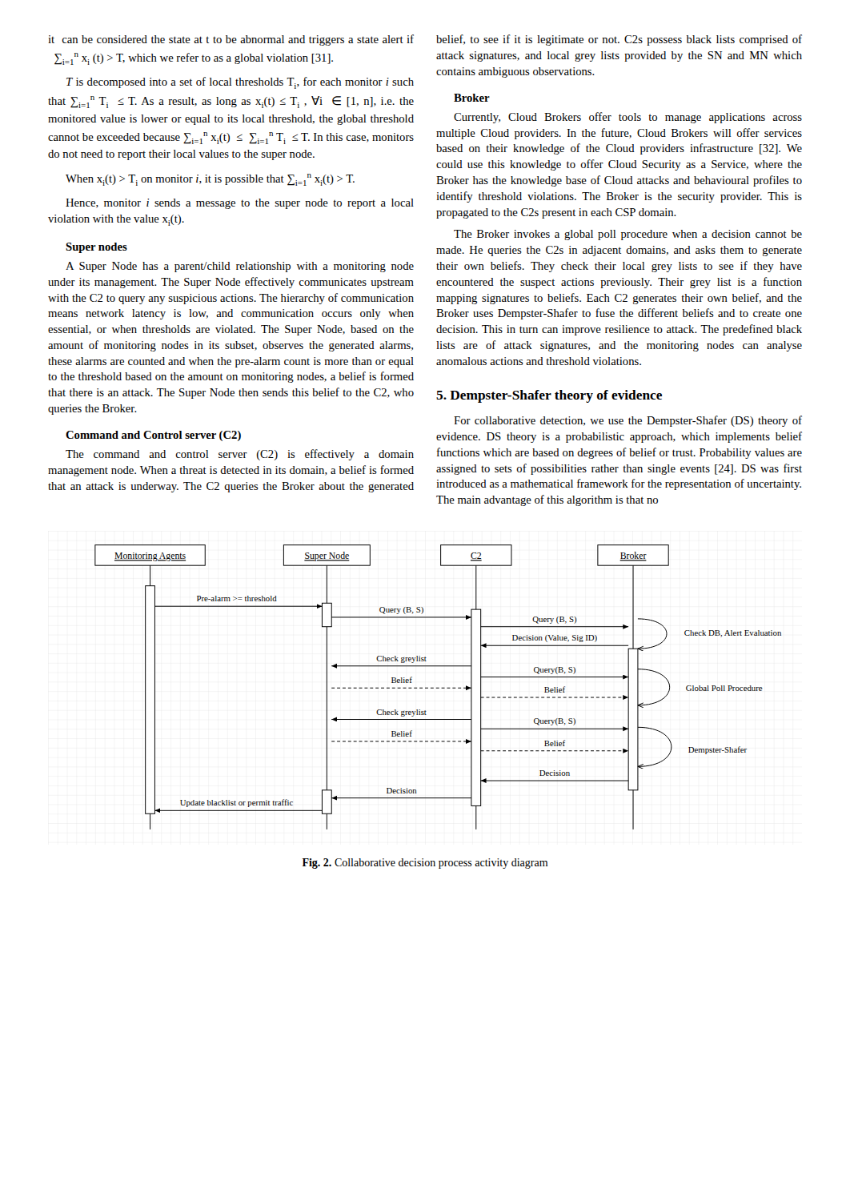it can be considered the state at t to be abnormal and triggers a state alert if ∑i=1n xi (t) > T, which we refer to as a global violation [31].
T is decomposed into a set of local thresholds Ti, for each monitor i such that ∑i=1n Ti ≤ T. As a result, as long as xi(t) ≤ Ti , ∀i ∈ [1, n], i.e. the monitored value is lower or equal to its local threshold, the global threshold cannot be exceeded because ∑i=1n xi(t) ≤ ∑i=1n Ti ≤ T. In this case, monitors do not need to report their local values to the super node.
When xi(t) > Ti on monitor i, it is possible that ∑i=1n xi(t) > T.
Hence, monitor i sends a message to the super node to report a local violation with the value xi(t).
Super nodes
A Super Node has a parent/child relationship with a monitoring node under its management. The Super Node effectively communicates upstream with the C2 to query any suspicious actions. The hierarchy of communication means network latency is low, and communication occurs only when essential, or when thresholds are violated. The Super Node, based on the amount of monitoring nodes in its subset, observes the generated alarms, these alarms are counted and when the pre-alarm count is more than or equal to the threshold based on the amount on monitoring nodes, a belief is formed that there is an attack. The Super Node then sends this belief to the C2, who queries the Broker.
Command and Control server (C2)
The command and control server (C2) is effectively a domain management node. When a threat is detected in its domain, a belief is formed that an attack is underway. The C2 queries the Broker about the generated belief, to see if it is legitimate or not. C2s possess black lists comprised of attack signatures, and local grey lists provided by the SN and MN which contains ambiguous observations.
Broker
Currently, Cloud Brokers offer tools to manage applications across multiple Cloud providers. In the future, Cloud Brokers will offer services based on their knowledge of the Cloud providers infrastructure [32]. We could use this knowledge to offer Cloud Security as a Service, where the Broker has the knowledge base of Cloud attacks and behavioural profiles to identify threshold violations. The Broker is the security provider. This is propagated to the C2s present in each CSP domain.
The Broker invokes a global poll procedure when a decision cannot be made. He queries the C2s in adjacent domains, and asks them to generate their own beliefs. They check their local grey lists to see if they have encountered the suspect actions previously. Their grey list is a function mapping signatures to beliefs. Each C2 generates their own belief, and the Broker uses Dempster-Shafer to fuse the different beliefs and to create one decision. This in turn can improve resilience to attack. The predefined black lists are of attack signatures, and the monitoring nodes can analyse anomalous actions and threshold violations.
5. Dempster-Shafer theory of evidence
For collaborative detection, we use the Dempster-Shafer (DS) theory of evidence. DS theory is a probabilistic approach, which implements belief functions which are based on degrees of belief or trust. Probability values are assigned to sets of possibilities rather than single events [24]. DS was first introduced as a mathematical framework for the representation of uncertainty. The main advantage of this algorithm is that no
Monitoring Agents Super Node C2 Broker Pre-alarm >= threshold Query (B, S) Query (B, S) Decision (Value, Sig ID) Check DB, Alert Evaluation Check greylist Query(B, S) Belief Belief Global Poll Procedure Check greylist Query(B, S) Belief Belief Dempster-Shafer Decision Decision Update blacklist or permit traffic
Fig. 2. Collaborative decision process activity diagram